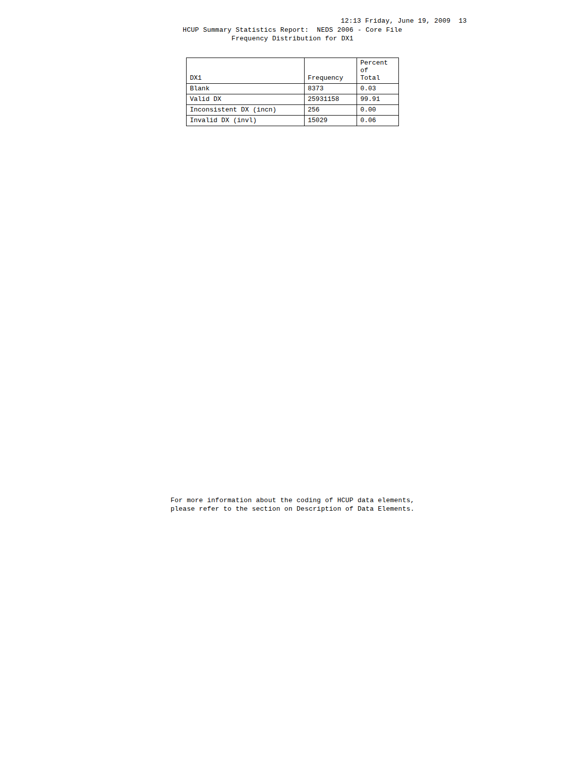12:13 Friday, June 19, 2009 13
HCUP Summary Statistics Report: NEDS 2006 - Core File
Frequency Distribution for DX1
| DX1 | Frequency | Percent of Total |
| --- | --- | --- |
| Blank | 8373 | 0.03 |
| Valid DX | 25931158 | 99.91 |
| Inconsistent DX (incn) | 256 | 0.00 |
| Invalid DX (invl) | 15029 | 0.06 |
For more information about the coding of HCUP data elements,
please refer to the section on Description of Data Elements.